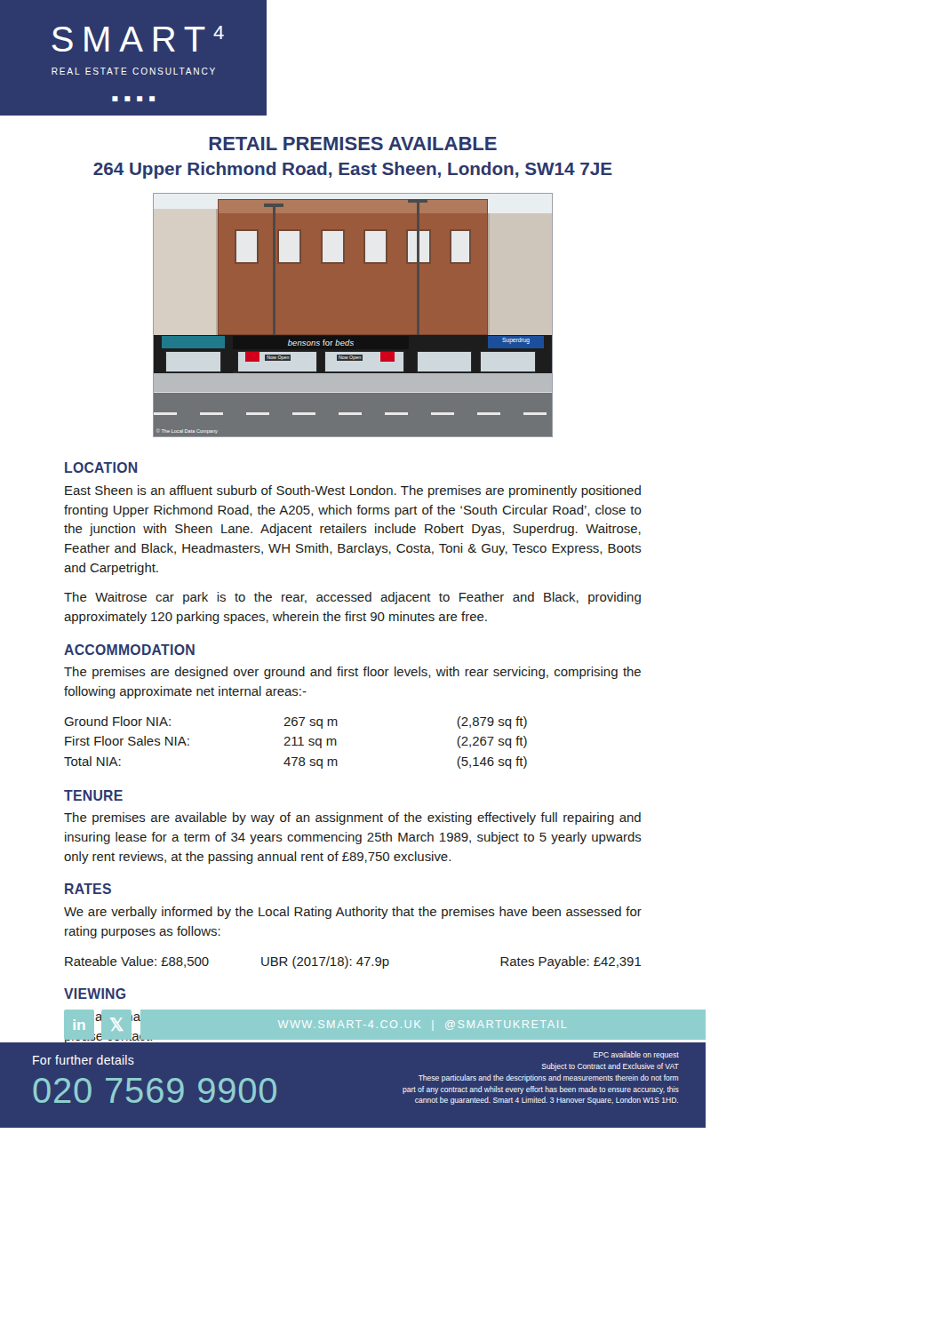SMART4
REAL ESTATE CONSULTANCY
■■■■
RETAIL PREMISES AVAILABLE 264 Upper Richmond Road, East Sheen, London, SW14 7JE
bensons for beds
Superdrug
Now Open
Now Open
© The Local Data Company
LOCATION
East Sheen is an affluent suburb of South-West London. The premises are prominently positioned fronting Upper Richmond Road, the A205, which forms part of the ‘South Circular Road’, close to the junction with Sheen Lane. Adjacent retailers include Robert Dyas, Superdrug. Waitrose, Feather and Black, Headmasters, WH Smith, Barclays, Costa, Toni & Guy, Tesco Express, Boots and Carpetright.
The Waitrose car park is to the rear, accessed adjacent to Feather and Black, providing approximately 120 parking spaces, wherein the first 90 minutes are free.
ACCOMMODATION
The premises are designed over ground and first floor levels, with rear servicing, comprising the following approximate net internal areas:-
| Ground Floor NIA: | 267 sq m | (2,879 sq ft) |
| First Floor Sales NIA: | 211 sq m | (2,267 sq ft) |
| Total NIA: | 478 sq m | (5,146 sq ft) |
TENURE
The premises are available by way of an assignment of the existing effectively full repairing and insuring lease for a term of 34 years commencing 25th March 1989, subject to 5 yearly upwards only rent reviews, at the passing annual rent of £89,750 exclusive.
RATES
We are verbally informed by the Local Rating Authority that the premises have been assessed for rating purposes as follows:
| Rateable Value: £88,500 | UBR (2017/18): 47.9p | Rates Payable: £42,391 |
VIEWING
Staff are unaware of the potential availability, so for further information or to arrange an inspection please contact:
Oliver Church: 020 7569 9902 – ohc@smart-4.co.uk
Hamish Smith: 020 7569 9908 – hs@smart-4.co.uk
April 2017
in
𝕏
WWW.SMART-4.CO.UK | @SMARTUKRETAIL
For further details
020 7569 9900
EPC available on request
Subject to Contract and Exclusive of VAT
These particulars and the descriptions and measurements therein do not form
part of any contract and whilst every effort has been made to ensure accuracy, this
cannot be guaranteed. Smart 4 Limited. 3 Hanover Square, London W1S 1HD.